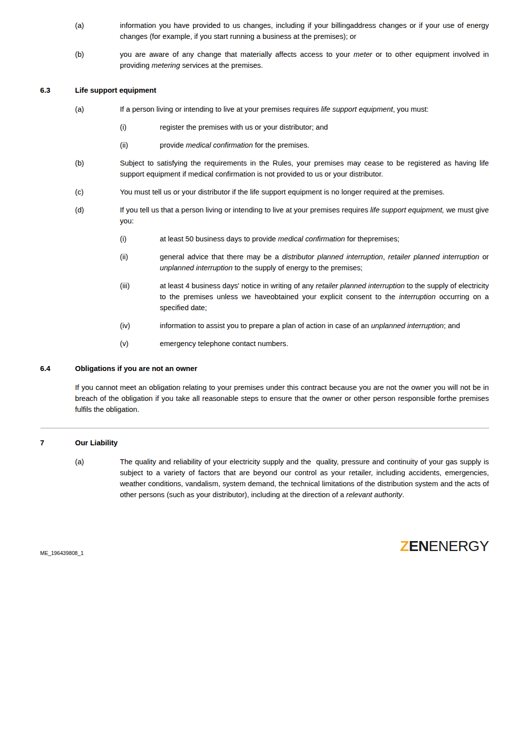(a)
information you have provided to us changes, including if your billingaddress changes or if your use of energy changes (for example, if you start running a business at the premises); or
(b)
you are aware of any change that materially affects access to your meter or to other equipment involved in providing metering services at the premises.
6.3 Life support equipment
(a)
If a person living or intending to live at your premises requires life support equipment, you must:
(i)
register the premises with us or your distributor; and
(ii)
provide medical confirmation for the premises.
(b)
Subject to satisfying the requirements in the Rules, your premises may cease to be registered as having life support equipment if medical confirmation is not provided to us or your distributor.
(c)
You must tell us or your distributor if the life support equipment is no longer required at the premises.
(d)
If you tell us that a person living or intending to live at your premises requires life support equipment, we must give you:
(i)
at least 50 business days to provide medical confirmation for thepremises;
(ii)
general advice that there may be a distributor planned interruption, retailer planned interruption or unplanned interruption to the supply of energy to the premises;
(iii)
at least 4 business days' notice in writing of any retailer planned interruption to the supply of electricity to the premises unless we haveobtained your explicit consent to the interruption occurring on a specified date;
(iv)
information to assist you to prepare a plan of action in case of an unplanned interruption; and
(v)
emergency telephone contact numbers.
6.4 Obligations if you are not an owner
If you cannot meet an obligation relating to your premises under this contract because you are not the owner you will not be in breach of the obligation if you take all reasonable steps to ensure that the owner or other person responsible forthe premises fulfils the obligation.
7 Our Liability
(a)
The quality and reliability of your electricity supply and the quality, pressure and continuity of your gas supply is subject to a variety of factors that are beyond our control as your retailer, including accidents, emergencies, weather conditions, vandalism, system demand, the technical limitations of the distribution system and the acts of other persons (such as your distributor), including at the direction of a relevant authority.
ME_196439808_1
ZEN ENERGY